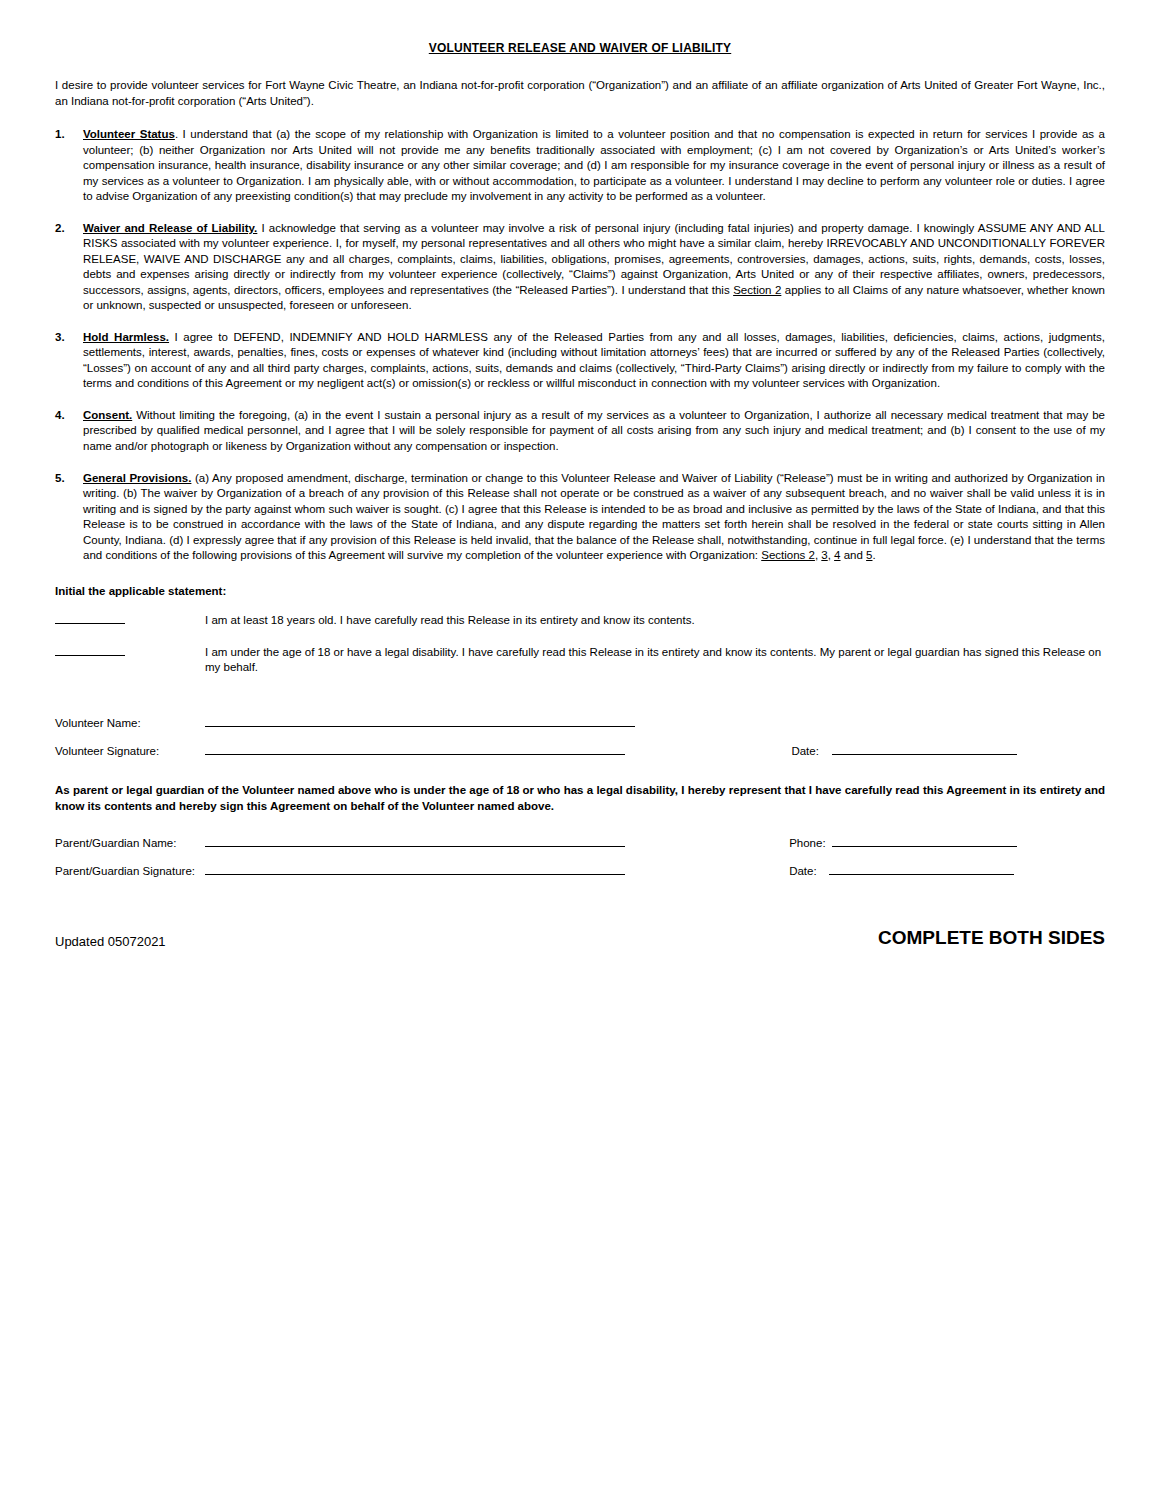VOLUNTEER RELEASE AND WAIVER OF LIABILITY
I desire to provide volunteer services for Fort Wayne Civic Theatre, an Indiana not-for-profit corporation (“Organization”) and an affiliate of an affiliate organization of Arts United of Greater Fort Wayne, Inc., an Indiana not-for-profit corporation (“Arts United”).
Volunteer Status. I understand that (a) the scope of my relationship with Organization is limited to a volunteer position and that no compensation is expected in return for services I provide as a volunteer; (b) neither Organization nor Arts United will not provide me any benefits traditionally associated with employment; (c) I am not covered by Organization’s or Arts United’s worker’s compensation insurance, health insurance, disability insurance or any other similar coverage; and (d) I am responsible for my insurance coverage in the event of personal injury or illness as a result of my services as a volunteer to Organization. I am physically able, with or without accommodation, to participate as a volunteer. I understand I may decline to perform any volunteer role or duties. I agree to advise Organization of any preexisting condition(s) that may preclude my involvement in any activity to be performed as a volunteer.
Waiver and Release of Liability. I acknowledge that serving as a volunteer may involve a risk of personal injury (including fatal injuries) and property damage. I knowingly ASSUME ANY AND ALL RISKS associated with my volunteer experience. I, for myself, my personal representatives and all others who might have a similar claim, hereby IRREVOCABLY AND UNCONDITIONALLY FOREVER RELEASE, WAIVE AND DISCHARGE any and all charges, complaints, claims, liabilities, obligations, promises, agreements, controversies, damages, actions, suits, rights, demands, costs, losses, debts and expenses arising directly or indirectly from my volunteer experience (collectively, “Claims”) against Organization, Arts United or any of their respective affiliates, owners, predecessors, successors, assigns, agents, directors, officers, employees and representatives (the “Released Parties”). I understand that this Section 2 applies to all Claims of any nature whatsoever, whether known or unknown, suspected or unsuspected, foreseen or unforeseen.
Hold Harmless. I agree to DEFEND, INDEMNIFY AND HOLD HARMLESS any of the Released Parties from any and all losses, damages, liabilities, deficiencies, claims, actions, judgments, settlements, interest, awards, penalties, fines, costs or expenses of whatever kind (including without limitation attorneys’ fees) that are incurred or suffered by any of the Released Parties (collectively, “Losses”) on account of any and all third party charges, complaints, actions, suits, demands and claims (collectively, “Third-Party Claims”) arising directly or indirectly from my failure to comply with the terms and conditions of this Agreement or my negligent act(s) or omission(s) or reckless or willful misconduct in connection with my volunteer services with Organization.
Consent. Without limiting the foregoing, (a) in the event I sustain a personal injury as a result of my services as a volunteer to Organization, I authorize all necessary medical treatment that may be prescribed by qualified medical personnel, and I agree that I will be solely responsible for payment of all costs arising from any such injury and medical treatment; and (b) I consent to the use of my name and/or photograph or likeness by Organization without any compensation or inspection.
General Provisions. (a) Any proposed amendment, discharge, termination or change to this Volunteer Release and Waiver of Liability (“Release”) must be in writing and authorized by Organization in writing. (b) The waiver by Organization of a breach of any provision of this Release shall not operate or be construed as a waiver of any subsequent breach, and no waiver shall be valid unless it is in writing and is signed by the party against whom such waiver is sought. (c) I agree that this Release is intended to be as broad and inclusive as permitted by the laws of the State of Indiana, and that this Release is to be construed in accordance with the laws of the State of Indiana, and any dispute regarding the matters set forth herein shall be resolved in the federal or state courts sitting in Allen County, Indiana. (d) I expressly agree that if any provision of this Release is held invalid, that the balance of the Release shall, notwithstanding, continue in full legal force. (e) I understand that the terms and conditions of the following provisions of this Agreement will survive my completion of the volunteer experience with Organization: Sections 2, 3, 4 and 5.
Initial the applicable statement:
| | I am at least 18 years old. I have carefully read this Release in its entirety and know its contents. |
| | I am under the age of 18 or have a legal disability. I have carefully read this Release in its entirety and know its contents. My parent or legal guardian has signed this Release on my behalf. |
| Volunteer Name: | |
| Volunteer Signature: | | Date: |
As parent or legal guardian of the Volunteer named above who is under the age of 18 or who has a legal disability, I hereby represent that I have carefully read this Agreement in its entirety and know its contents and hereby sign this Agreement on behalf of the Volunteer named above.
| Parent/Guardian Name: | | Phone: |
| Parent/Guardian Signature: | | Date: |
Updated 05072021
COMPLETE BOTH SIDES